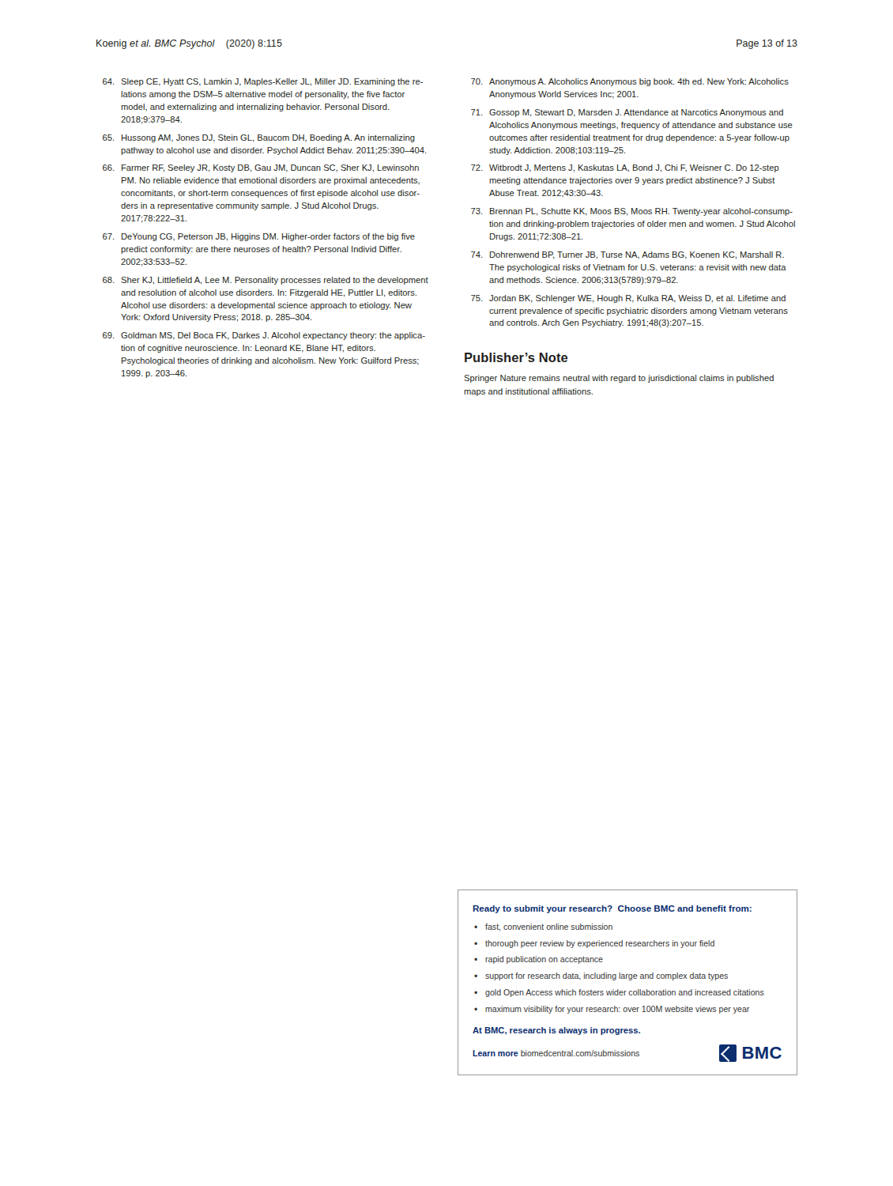Koenig et al. BMC Psychol (2020) 8:115
Page 13 of 13
64. Sleep CE, Hyatt CS, Lamkin J, Maples-Keller JL, Miller JD. Examining the relations among the DSM–5 alternative model of personality, the five factor model, and externalizing and internalizing behavior. Personal Disord. 2018;9:379–84.
65. Hussong AM, Jones DJ, Stein GL, Baucom DH, Boeding A. An internalizing pathway to alcohol use and disorder. Psychol Addict Behav. 2011;25:390–404.
66. Farmer RF, Seeley JR, Kosty DB, Gau JM, Duncan SC, Sher KJ, Lewinsohn PM. No reliable evidence that emotional disorders are proximal antecedents, concomitants, or short-term consequences of first episode alcohol use disorders in a representative community sample. J Stud Alcohol Drugs. 2017;78:222–31.
67. DeYoung CG, Peterson JB, Higgins DM. Higher-order factors of the big five predict conformity: are there neuroses of health? Personal Individ Differ. 2002;33:533–52.
68. Sher KJ, Littlefield A, Lee M. Personality processes related to the development and resolution of alcohol use disorders. In: Fitzgerald HE, Puttler LI, editors. Alcohol use disorders: a developmental science approach to etiology. New York: Oxford University Press; 2018. p. 285–304.
69. Goldman MS, Del Boca FK, Darkes J. Alcohol expectancy theory: the application of cognitive neuroscience. In: Leonard KE, Blane HT, editors. Psychological theories of drinking and alcoholism. New York: Guilford Press; 1999. p. 203–46.
70. Anonymous A. Alcoholics Anonymous big book. 4th ed. New York: Alcoholics Anonymous World Services Inc; 2001.
71. Gossop M, Stewart D, Marsden J. Attendance at Narcotics Anonymous and Alcoholics Anonymous meetings, frequency of attendance and substance use outcomes after residential treatment for drug dependence: a 5-year follow-up study. Addiction. 2008;103:119–25.
72. Witbrodt J, Mertens J, Kaskutas LA, Bond J, Chi F, Weisner C. Do 12-step meeting attendance trajectories over 9 years predict abstinence? J Subst Abuse Treat. 2012;43:30–43.
73. Brennan PL, Schutte KK, Moos BS, Moos RH. Twenty-year alcohol-consumption and drinking-problem trajectories of older men and women. J Stud Alcohol Drugs. 2011;72:308–21.
74. Dohrenwend BP, Turner JB, Turse NA, Adams BG, Koenen KC, Marshall R. The psychological risks of Vietnam for U.S. veterans: a revisit with new data and methods. Science. 2006;313(5789):979–82.
75. Jordan BK, Schlenger WE, Hough R, Kulka RA, Weiss D, et al. Lifetime and current prevalence of specific psychiatric disorders among Vietnam veterans and controls. Arch Gen Psychiatry. 1991;48(3):207–15.
Publisher’s Note
Springer Nature remains neutral with regard to jurisdictional claims in published maps and institutional affiliations.
Ready to submit your research? Choose BMC and benefit from:
fast, convenient online submission
thorough peer review by experienced researchers in your field
rapid publication on acceptance
support for research data, including large and complex data types
gold Open Access which fosters wider collaboration and increased citations
maximum visibility for your research: over 100M website views per year
At BMC, research is always in progress.
Learn more biomedcentral.com/submissions
BMC